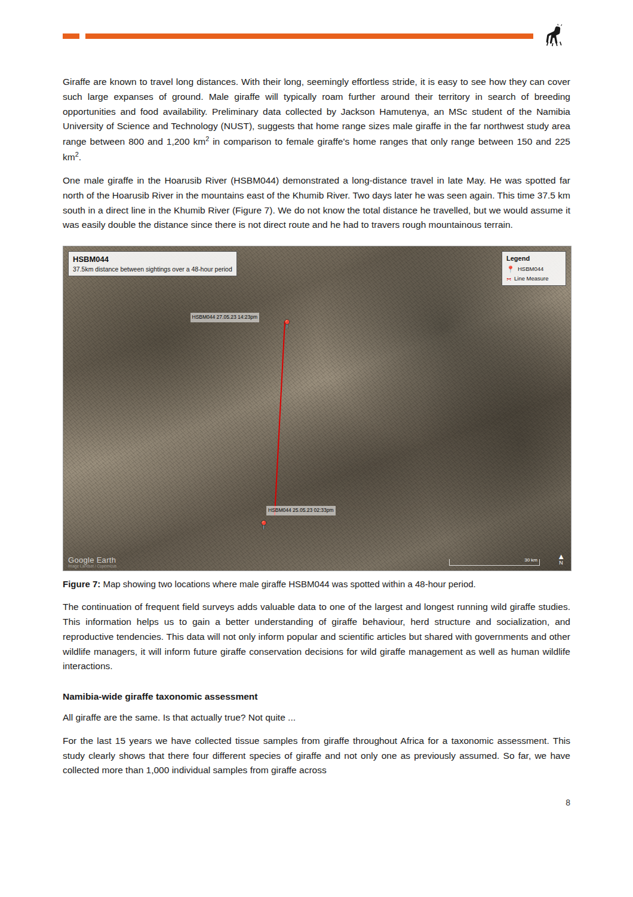Giraffe are known to travel long distances. With their long, seemingly effortless stride, it is easy to see how they can cover such large expanses of ground. Male giraffe will typically roam further around their territory in search of breeding opportunities and food availability. Preliminary data collected by Jackson Hamutenya, an MSc student of the Namibia University of Science and Technology (NUST), suggests that home range sizes male giraffe in the far northwest study area range between 800 and 1,200 km2 in comparison to female giraffe's home ranges that only range between 150 and 225 km2.
One male giraffe in the Hoarusib River (HSBM044) demonstrated a long-distance travel in late May. He was spotted far north of the Hoarusib River in the mountains east of the Khumib River. Two days later he was seen again. This time 37.5 km south in a direct line in the Khumib River (Figure 7). We do not know the total distance he travelled, but we would assume it was easily double the distance since there is not direct route and he had to travers rough mountainous terrain.
HSBM044 37.5km distance between sightings over a 48-hour period
Legend
📍 HSBM044
∺ Line Measure
📍
📍
HSBM044 27.05.23 14:23pm
HSBM044 25.05.23 02:33pm
Google Earth
Image Landsat / Copernicus
30 km
▲ N
Figure 7: Map showing two locations where male giraffe HSBM044 was spotted within a 48-hour period.
The continuation of frequent field surveys adds valuable data to one of the largest and longest running wild giraffe studies. This information helps us to gain a better understanding of giraffe behaviour, herd structure and socialization, and reproductive tendencies. This data will not only inform popular and scientific articles but shared with governments and other wildlife managers, it will inform future giraffe conservation decisions for wild giraffe management as well as human wildlife interactions.
Namibia-wide giraffe taxonomic assessment
All giraffe are the same. Is that actually true? Not quite ...
For the last 15 years we have collected tissue samples from giraffe throughout Africa for a taxonomic assessment. This study clearly shows that there four different species of giraffe and not only one as previously assumed. So far, we have collected more than 1,000 individual samples from giraffe across
8